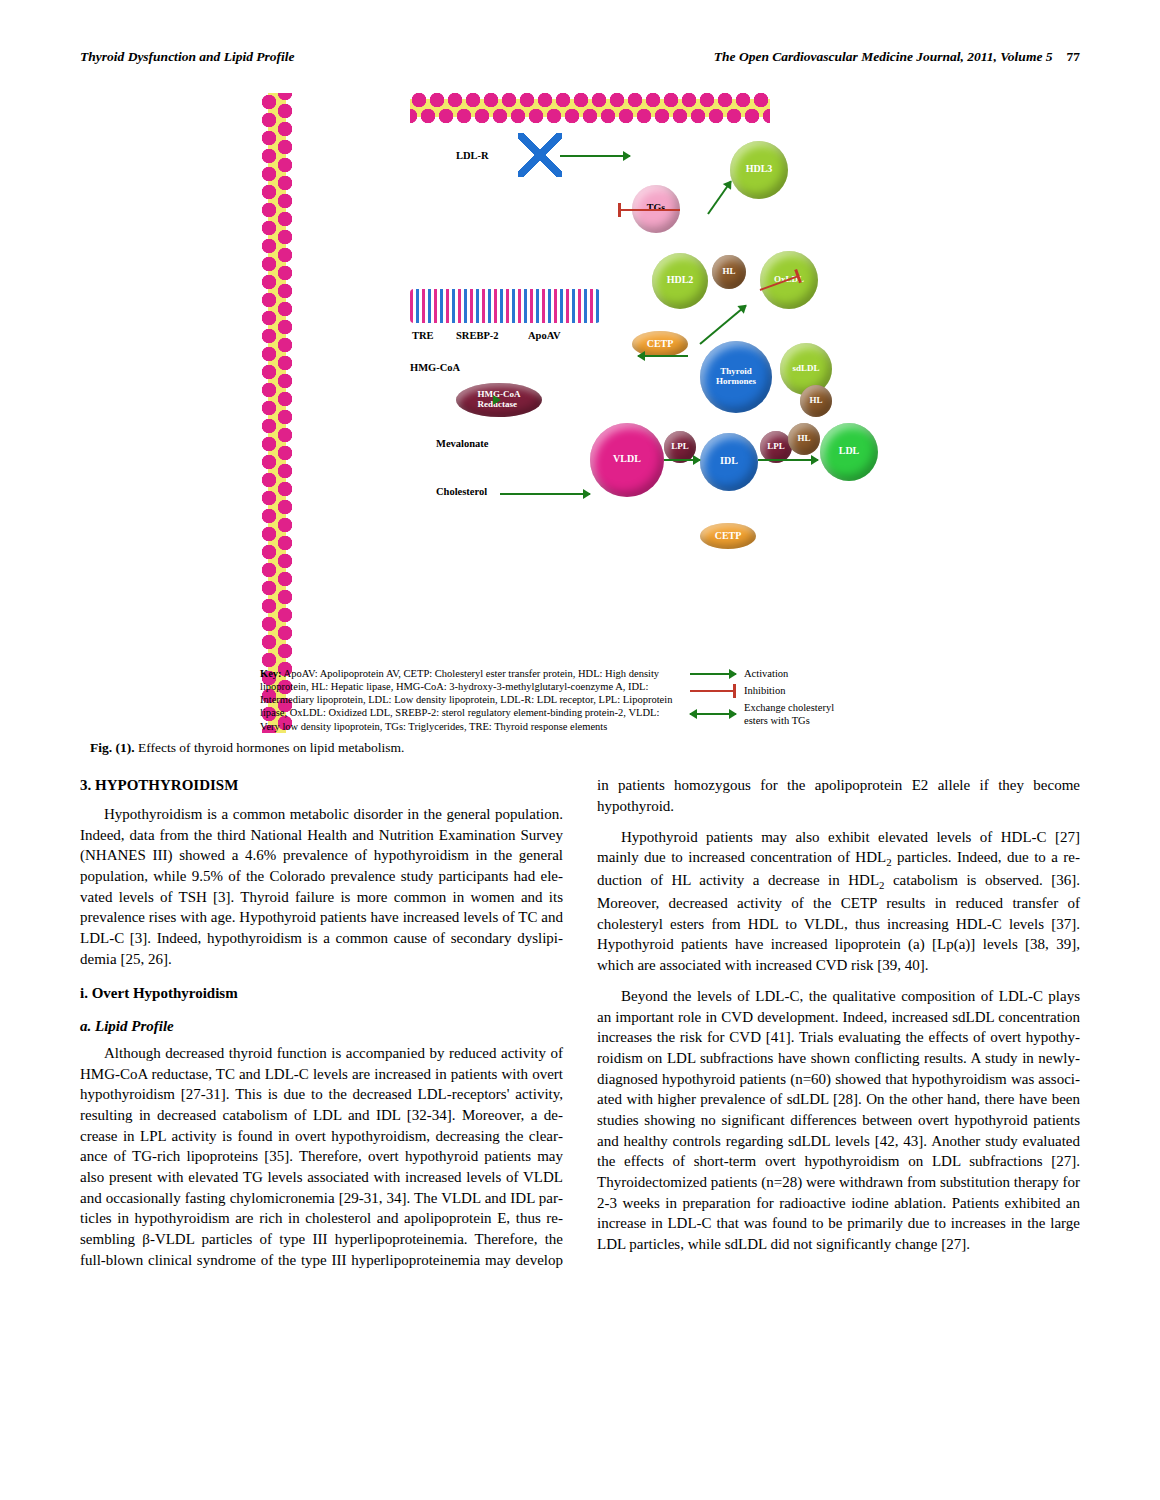Thyroid Dysfunction and Lipid Profile The Open Cardiovascular Medicine Journal, 2011, Volume 577
LDL-R
TRE
SREBP-2
ApoAV
HMG-CoA
HMG-CoA
Reductase
Mevalonate
Cholesterol
TGs
HDL3
HDL2
HL
OxLDL
sdLDL
HL
Thyroid
Hormones
VLDL
IDL
LDL
LPL
LPL
HL
CETP
CETP
Key: ApoAV: Apolipoprotein AV, CETP: Cholesteryl ester transfer protein, HDL: High density lipoprotein, HL: Hepatic lipase, HMG-CoA: 3-hydroxy-3-methylglutaryl-coenzyme A, IDL: Intermediary lipoprotein, LDL: Low density lipoprotein, LDL-R: LDL receptor, LPL: Lipoprotein lipase, OxLDL: Oxidized LDL, SREBP-2: sterol regulatory element-binding protein-2, VLDL: Very low density lipoprotein, TGs: Triglycerides, TRE: Thyroid response elements
Activation
Inhibition
Exchange cholesteryl
esters with TGs
Fig. (1). Effects of thyroid hormones on lipid metabolism.
3. HYPOTHYROIDISM
Hypothyroidism is a common metabolic disorder in the general population. Indeed, data from the third National Health and Nutrition Examination Survey (NHANES III) showed a 4.6% prevalence of hypothyroidism in the general population, while 9.5% of the Colorado prevalence study participants had elevated levels of TSH [3]. Thyroid failure is more common in women and its prevalence rises with age. Hypothyroid patients have increased levels of TC and LDL-C [3]. Indeed, hypothyroidism is a common cause of secondary dyslipidemia [25, 26].
i. Overt Hypothyroidism
a. Lipid Profile
Although decreased thyroid function is accompanied by reduced activity of HMG-CoA reductase, TC and LDL-C levels are increased in patients with overt hypothyroidism [27-31]. This is due to the decreased LDL-receptors' activity, resulting in decreased catabolism of LDL and IDL [32-34]. Moreover, a decrease in LPL activity is found in overt hypothyroidism, decreasing the clearance of TG-rich lipoproteins [35]. Therefore, overt hypothyroid patients may also present with elevated TG levels associated with increased levels of VLDL and occasionally fasting chylomicronemia [29-31, 34]. The VLDL and IDL particles in hypothyroidism are rich in cholesterol and apolipoprotein E, thus resembling β-VLDL particles of type III hyperlipoproteinemia. Therefore, the full-blown clinical syndrome of the type III hyperlipoproteinemia may develop in patients homozygous for the apolipoprotein E2 allele if they become hypothyroid.
Hypothyroid patients may also exhibit elevated levels of HDL-C [27] mainly due to increased concentration of HDL2 particles. Indeed, due to a reduction of HL activity a decrease in HDL2 catabolism is observed. [36]. Moreover, decreased activity of the CETP results in reduced transfer of cholesteryl esters from HDL to VLDL, thus increasing HDL-C levels [37]. Hypothyroid patients have increased lipoprotein (a) [Lp(a)] levels [38, 39], which are associated with increased CVD risk [39, 40].
Beyond the levels of LDL-C, the qualitative composition of LDL-C plays an important role in CVD development. Indeed, increased sdLDL concentration increases the risk for CVD [41]. Trials evaluating the effects of overt hypothyroidism on LDL subfractions have shown conflicting results. A study in newly-diagnosed hypothyroid patients (n=60) showed that hypothyroidism was associated with higher prevalence of sdLDL [28]. On the other hand, there have been studies showing no significant differences between overt hypothyroid patients and healthy controls regarding sdLDL levels [42, 43]. Another study evaluated the effects of short-term overt hypothyroidism on LDL subfractions [27]. Thyroidectomized patients (n=28) were withdrawn from substitution therapy for 2-3 weeks in preparation for radioactive iodine ablation. Patients exhibited an increase in LDL-C that was found to be primarily due to increases in the large LDL particles, while sdLDL did not significantly change [27].